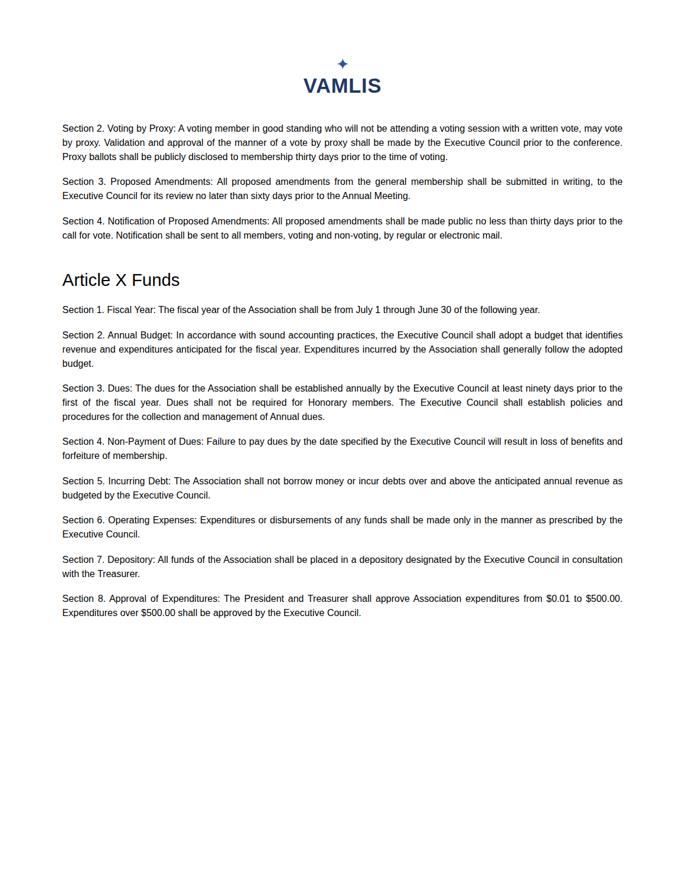✦ VAMLIS
Section 2. Voting by Proxy: A voting member in good standing who will not be attending a voting session with a written vote, may vote by proxy. Validation and approval of the manner of a vote by proxy shall be made by the Executive Council prior to the conference. Proxy ballots shall be publicly disclosed to membership thirty days prior to the time of voting.
Section 3. Proposed Amendments: All proposed amendments from the general membership shall be submitted in writing, to the Executive Council for its review no later than sixty days prior to the Annual Meeting.
Section 4. Notification of Proposed Amendments: All proposed amendments shall be made public no less than thirty days prior to the call for vote. Notification shall be sent to all members, voting and non-voting, by regular or electronic mail.
Article X Funds
Section 1. Fiscal Year: The fiscal year of the Association shall be from July 1 through June 30 of the following year.
Section 2. Annual Budget: In accordance with sound accounting practices, the Executive Council shall adopt a budget that identifies revenue and expenditures anticipated for the fiscal year. Expenditures incurred by the Association shall generally follow the adopted budget.
Section 3. Dues: The dues for the Association shall be established annually by the Executive Council at least ninety days prior to the first of the fiscal year. Dues shall not be required for Honorary members. The Executive Council shall establish policies and procedures for the collection and management of Annual dues.
Section 4. Non-Payment of Dues: Failure to pay dues by the date specified by the Executive Council will result in loss of benefits and forfeiture of membership.
Section 5. Incurring Debt: The Association shall not borrow money or incur debts over and above the anticipated annual revenue as budgeted by the Executive Council.
Section 6. Operating Expenses: Expenditures or disbursements of any funds shall be made only in the manner as prescribed by the Executive Council.
Section 7. Depository: All funds of the Association shall be placed in a depository designated by the Executive Council in consultation with the Treasurer.
Section 8. Approval of Expenditures: The President and Treasurer shall approve Association expenditures from $0.01 to $500.00. Expenditures over $500.00 shall be approved by the Executive Council.